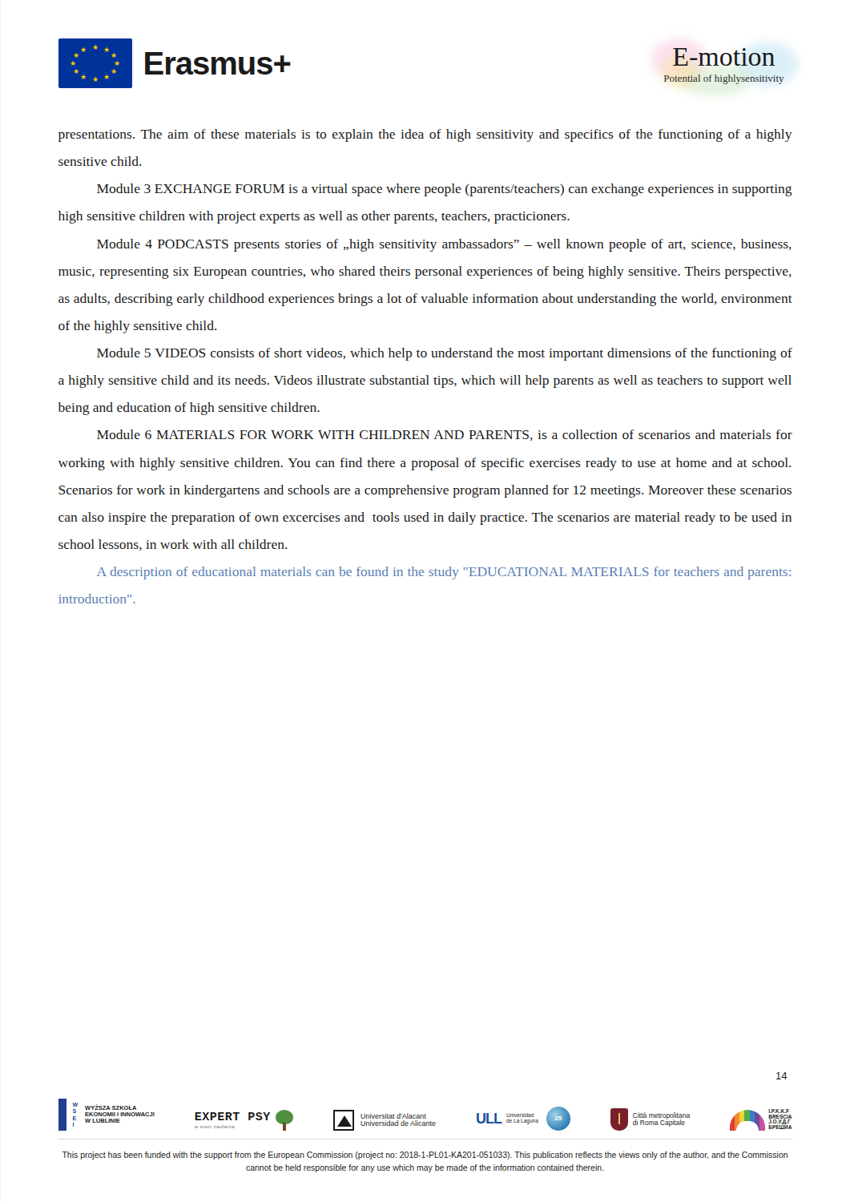★ ★ ★ ★ ★ ★ ★ ★ ★ ★ ★ ★
Erasmus+
E-motion
Potential of highlysensitivity
presentations. The aim of these materials is to explain the idea of high sensitivity and specifics of the functioning of a highly sensitive child.
Module 3 EXCHANGE FORUM is a virtual space where people (parents/teachers) can exchange experiences in supporting high sensitive children with project experts as well as other parents, teachers, practicioners.
Module 4 PODCASTS presents stories of „high sensitivity ambassadors” – well known people of art, science, business, music, representing six European countries, who shared theirs personal experiences of being highly sensitive. Theirs perspective, as adults, describing early childhood experiences brings a lot of valuable information about understanding the world, environment of the highly sensitive child.
Module 5 VIDEOS consists of short videos, which help to understand the most important dimensions of the functioning of a highly sensitive child and its needs. Videos illustrate substantial tips, which will help parents as well as teachers to support well being and education of high sensitive children.
Module 6 MATERIALS FOR WORK WITH CHILDREN AND PARENTS, is a collection of scenarios and materials for working with highly sensitive children. You can find there a proposal of specific exercises ready to use at home and at school. Scenarios for work in kindergartens and schools are a comprehensive program planned for 12 meetings. Moreover these scenarios can also inspire the preparation of own excercises and tools used in daily practice. The scenarios are material ready to be used in school lessons, in work with all children.
A description of educational materials can be found in the study "EDUCATIONAL MATERIALS for teachers and parents: introduction".
14
WSEI
WYŻSZA SZKOŁA EKONOMII I INNOWACJI W LUBLINIE
EXPERT PSY
w sieci zaufania
Universitat d'Alacant Universidad de Alicante
ULL
Universidad de La Laguna
25
Città metropolitana di Roma Capitale
I.P.K.K.F BRESCIA J.O.У.Д.Г БРЕШИА
This project has been funded with the support from the European Commission (project no: 2018-1-PL01-KA201-051033). This publication reflects the views only of the author, and the Commission cannot be held responsible for any use which may be made of the information contained therein.